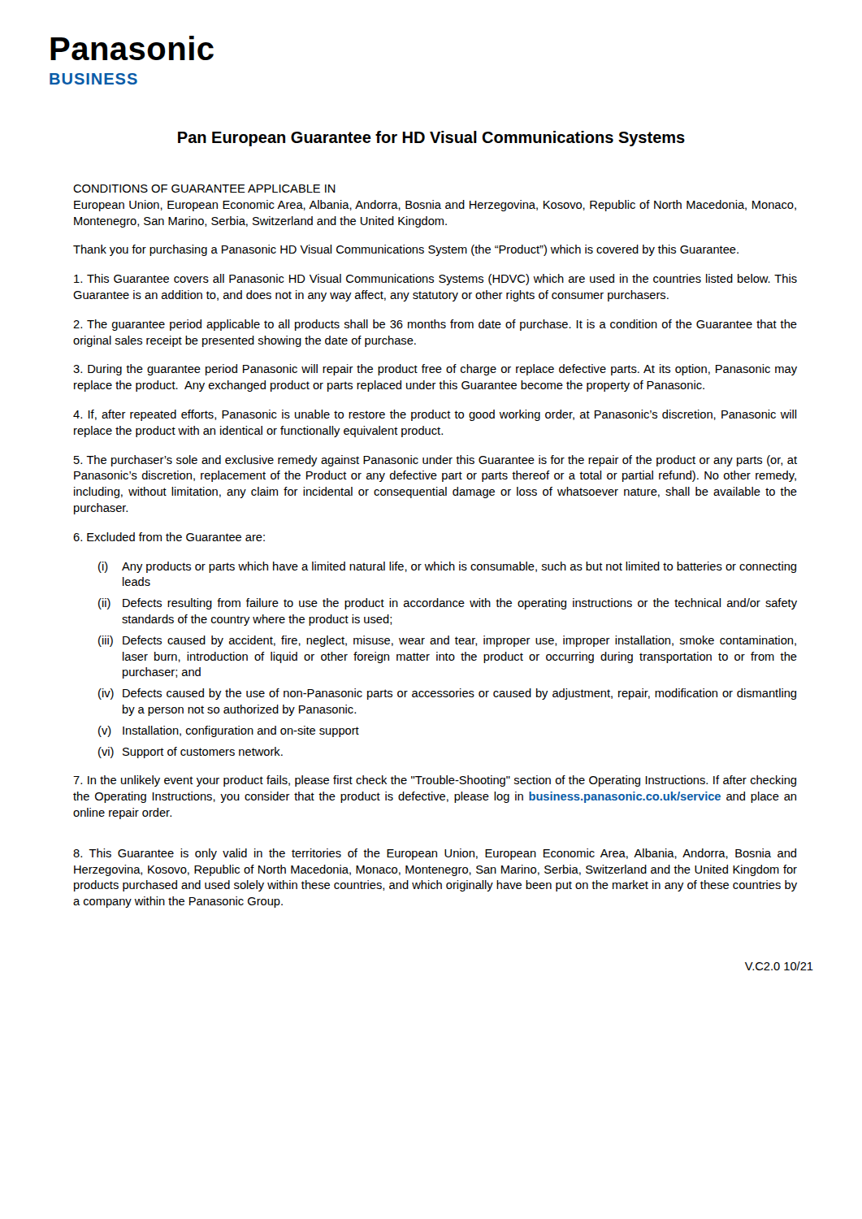Panasonic
BUSINESS
Pan European Guarantee for HD Visual Communications Systems
CONDITIONS OF GUARANTEE APPLICABLE IN
European Union, European Economic Area, Albania, Andorra, Bosnia and Herzegovina, Kosovo, Republic of North Macedonia, Monaco, Montenegro, San Marino, Serbia, Switzerland and the United Kingdom.
Thank you for purchasing a Panasonic HD Visual Communications System (the “Product”) which is covered by this Guarantee.
1. This Guarantee covers all Panasonic HD Visual Communications Systems (HDVC) which are used in the countries listed below. This Guarantee is an addition to, and does not in any way affect, any statutory or other rights of consumer purchasers.
2. The guarantee period applicable to all products shall be 36 months from date of purchase. It is a condition of the Guarantee that the original sales receipt be presented showing the date of purchase.
3. During the guarantee period Panasonic will repair the product free of charge or replace defective parts. At its option, Panasonic may replace the product. Any exchanged product or parts replaced under this Guarantee become the property of Panasonic.
4. If, after repeated efforts, Panasonic is unable to restore the product to good working order, at Panasonic’s discretion, Panasonic will replace the product with an identical or functionally equivalent product.
5. The purchaser’s sole and exclusive remedy against Panasonic under this Guarantee is for the repair of the product or any parts (or, at Panasonic’s discretion, replacement of the Product or any defective part or parts thereof or a total or partial refund). No other remedy, including, without limitation, any claim for incidental or consequential damage or loss of whatsoever nature, shall be available to the purchaser.
6. Excluded from the Guarantee are:
(i) Any products or parts which have a limited natural life, or which is consumable, such as but not limited to batteries or connecting leads
(ii) Defects resulting from failure to use the product in accordance with the operating instructions or the technical and/or safety standards of the country where the product is used;
(iii) Defects caused by accident, fire, neglect, misuse, wear and tear, improper use, improper installation, smoke contamination, laser burn, introduction of liquid or other foreign matter into the product or occurring during transportation to or from the purchaser; and
(iv) Defects caused by the use of non-Panasonic parts or accessories or caused by adjustment, repair, modification or dismantling by a person not so authorized by Panasonic.
(v) Installation, configuration and on-site support
(vi) Support of customers network.
7. In the unlikely event your product fails, please first check the "Trouble-Shooting" section of the Operating Instructions. If after checking the Operating Instructions, you consider that the product is defective, please log in business.panasonic.co.uk/service and place an online repair order.
8. This Guarantee is only valid in the territories of the European Union, European Economic Area, Albania, Andorra, Bosnia and Herzegovina, Kosovo, Republic of North Macedonia, Monaco, Montenegro, San Marino, Serbia, Switzerland and the United Kingdom for products purchased and used solely within these countries, and which originally have been put on the market in any of these countries by a company within the Panasonic Group.
V.C2.0 10/21